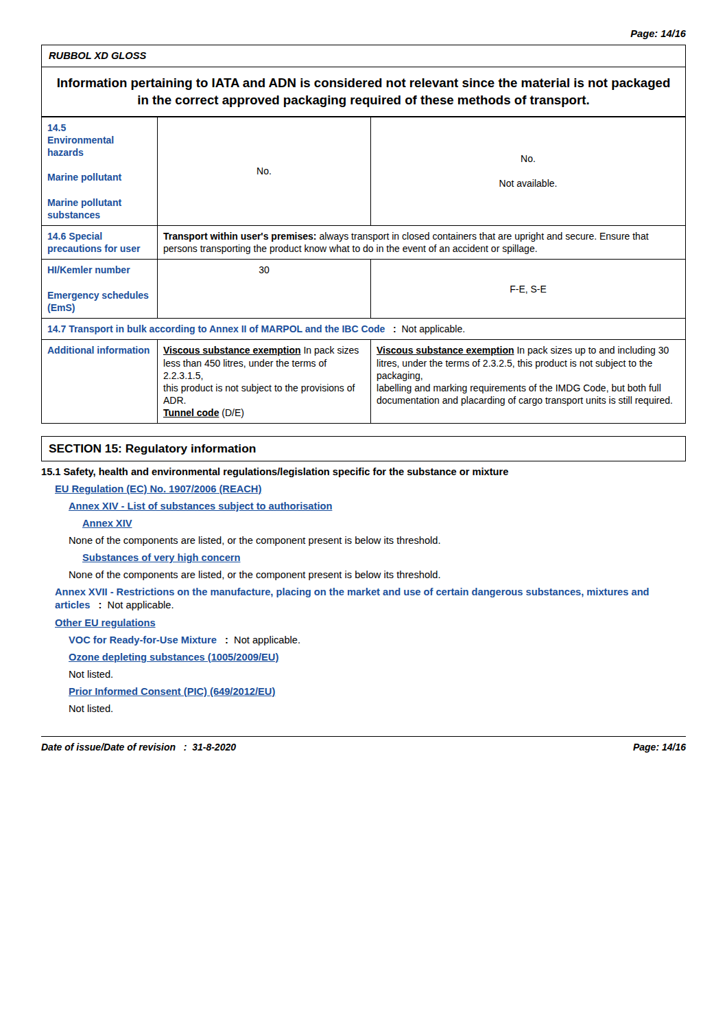Page: 14/16
RUBBOL XD GLOSS
Information pertaining to IATA and ADN is considered not relevant since the material is not packaged in the correct approved packaging required of these methods of transport.
| 14.5 Environmental hazards Marine pollutant Marine pollutant substances | No. | No. Not available. |
| 14.6 Special precautions for user | Transport within user's premises: always transport in closed containers that are upright and secure. Ensure that persons transporting the product know what to do in the event of an accident or spillage. |
| HI/Kemler number Emergency schedules (EmS) | 30 | F-E, S-E |
| 14.7 Transport in bulk according to Annex II of MARPOL and the IBC Code : Not applicable. |
| Additional information | Viscous substance exemption In pack sizes less than 450 litres, under the terms of 2.2.3.1.5, this product is not subject to the provisions of ADR. Tunnel code (D/E) | Viscous substance exemption In pack sizes up to and including 30 litres, under the terms of 2.3.2.5, this product is not subject to the packaging, labelling and marking requirements of the IMDG Code, but both full documentation and placarding of cargo transport units is still required. |
SECTION 15: Regulatory information
15.1 Safety, health and environmental regulations/legislation specific for the substance or mixture
EU Regulation (EC) No. 1907/2006 (REACH)
Annex XIV - List of substances subject to authorisation
Annex XIV
None of the components are listed, or the component present is below its threshold.
Substances of very high concern
None of the components are listed, or the component present is below its threshold.
Annex XVII - Restrictions on the manufacture, placing on the market and use of certain dangerous substances, mixtures and articles : Not applicable.
Other EU regulations
VOC for Ready-for-Use Mixture : Not applicable.
Ozone depleting substances (1005/2009/EU)
Not listed.
Prior Informed Consent (PIC) (649/2012/EU)
Not listed.
Date of issue/Date of revision : 31-8-2020
Page: 14/16